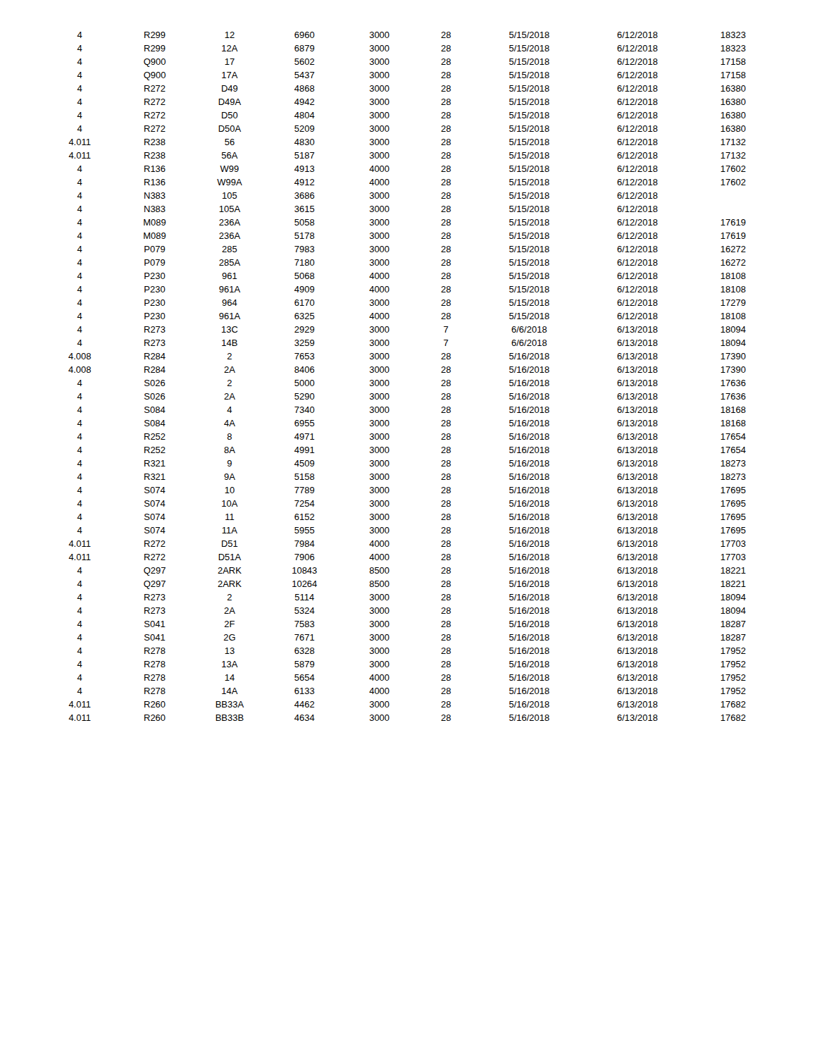| 4 | R299 | 12 | 6960 | 3000 | 28 | 5/15/2018 | 6/12/2018 | 18323 |
| 4 | R299 | 12A | 6879 | 3000 | 28 | 5/15/2018 | 6/12/2018 | 18323 |
| 4 | Q900 | 17 | 5602 | 3000 | 28 | 5/15/2018 | 6/12/2018 | 17158 |
| 4 | Q900 | 17A | 5437 | 3000 | 28 | 5/15/2018 | 6/12/2018 | 17158 |
| 4 | R272 | D49 | 4868 | 3000 | 28 | 5/15/2018 | 6/12/2018 | 16380 |
| 4 | R272 | D49A | 4942 | 3000 | 28 | 5/15/2018 | 6/12/2018 | 16380 |
| 4 | R272 | D50 | 4804 | 3000 | 28 | 5/15/2018 | 6/12/2018 | 16380 |
| 4 | R272 | D50A | 5209 | 3000 | 28 | 5/15/2018 | 6/12/2018 | 16380 |
| 4.011 | R238 | 56 | 4830 | 3000 | 28 | 5/15/2018 | 6/12/2018 | 17132 |
| 4.011 | R238 | 56A | 5187 | 3000 | 28 | 5/15/2018 | 6/12/2018 | 17132 |
| 4 | R136 | W99 | 4913 | 4000 | 28 | 5/15/2018 | 6/12/2018 | 17602 |
| 4 | R136 | W99A | 4912 | 4000 | 28 | 5/15/2018 | 6/12/2018 | 17602 |
| 4 | N383 | 105 | 3686 | 3000 | 28 | 5/15/2018 | 6/12/2018 | |
| 4 | N383 | 105A | 3615 | 3000 | 28 | 5/15/2018 | 6/12/2018 | |
| 4 | M089 | 236A | 5058 | 3000 | 28 | 5/15/2018 | 6/12/2018 | 17619 |
| 4 | M089 | 236A | 5178 | 3000 | 28 | 5/15/2018 | 6/12/2018 | 17619 |
| 4 | P079 | 285 | 7983 | 3000 | 28 | 5/15/2018 | 6/12/2018 | 16272 |
| 4 | P079 | 285A | 7180 | 3000 | 28 | 5/15/2018 | 6/12/2018 | 16272 |
| 4 | P230 | 961 | 5068 | 4000 | 28 | 5/15/2018 | 6/12/2018 | 18108 |
| 4 | P230 | 961A | 4909 | 4000 | 28 | 5/15/2018 | 6/12/2018 | 18108 |
| 4 | P230 | 964 | 6170 | 3000 | 28 | 5/15/2018 | 6/12/2018 | 17279 |
| 4 | P230 | 961A | 6325 | 4000 | 28 | 5/15/2018 | 6/12/2018 | 18108 |
| 4 | R273 | 13C | 2929 | 3000 | 7 | 6/6/2018 | 6/13/2018 | 18094 |
| 4 | R273 | 14B | 3259 | 3000 | 7 | 6/6/2018 | 6/13/2018 | 18094 |
| 4.008 | R284 | 2 | 7653 | 3000 | 28 | 5/16/2018 | 6/13/2018 | 17390 |
| 4.008 | R284 | 2A | 8406 | 3000 | 28 | 5/16/2018 | 6/13/2018 | 17390 |
| 4 | S026 | 2 | 5000 | 3000 | 28 | 5/16/2018 | 6/13/2018 | 17636 |
| 4 | S026 | 2A | 5290 | 3000 | 28 | 5/16/2018 | 6/13/2018 | 17636 |
| 4 | S084 | 4 | 7340 | 3000 | 28 | 5/16/2018 | 6/13/2018 | 18168 |
| 4 | S084 | 4A | 6955 | 3000 | 28 | 5/16/2018 | 6/13/2018 | 18168 |
| 4 | R252 | 8 | 4971 | 3000 | 28 | 5/16/2018 | 6/13/2018 | 17654 |
| 4 | R252 | 8A | 4991 | 3000 | 28 | 5/16/2018 | 6/13/2018 | 17654 |
| 4 | R321 | 9 | 4509 | 3000 | 28 | 5/16/2018 | 6/13/2018 | 18273 |
| 4 | R321 | 9A | 5158 | 3000 | 28 | 5/16/2018 | 6/13/2018 | 18273 |
| 4 | S074 | 10 | 7789 | 3000 | 28 | 5/16/2018 | 6/13/2018 | 17695 |
| 4 | S074 | 10A | 7254 | 3000 | 28 | 5/16/2018 | 6/13/2018 | 17695 |
| 4 | S074 | 11 | 6152 | 3000 | 28 | 5/16/2018 | 6/13/2018 | 17695 |
| 4 | S074 | 11A | 5955 | 3000 | 28 | 5/16/2018 | 6/13/2018 | 17695 |
| 4.011 | R272 | D51 | 7984 | 4000 | 28 | 5/16/2018 | 6/13/2018 | 17703 |
| 4.011 | R272 | D51A | 7906 | 4000 | 28 | 5/16/2018 | 6/13/2018 | 17703 |
| 4 | Q297 | 2ARK | 10843 | 8500 | 28 | 5/16/2018 | 6/13/2018 | 18221 |
| 4 | Q297 | 2ARK | 10264 | 8500 | 28 | 5/16/2018 | 6/13/2018 | 18221 |
| 4 | R273 | 2 | 5114 | 3000 | 28 | 5/16/2018 | 6/13/2018 | 18094 |
| 4 | R273 | 2A | 5324 | 3000 | 28 | 5/16/2018 | 6/13/2018 | 18094 |
| 4 | S041 | 2F | 7583 | 3000 | 28 | 5/16/2018 | 6/13/2018 | 18287 |
| 4 | S041 | 2G | 7671 | 3000 | 28 | 5/16/2018 | 6/13/2018 | 18287 |
| 4 | R278 | 13 | 6328 | 3000 | 28 | 5/16/2018 | 6/13/2018 | 17952 |
| 4 | R278 | 13A | 5879 | 3000 | 28 | 5/16/2018 | 6/13/2018 | 17952 |
| 4 | R278 | 14 | 5654 | 4000 | 28 | 5/16/2018 | 6/13/2018 | 17952 |
| 4 | R278 | 14A | 6133 | 4000 | 28 | 5/16/2018 | 6/13/2018 | 17952 |
| 4.011 | R260 | BB33A | 4462 | 3000 | 28 | 5/16/2018 | 6/13/2018 | 17682 |
| 4.011 | R260 | BB33B | 4634 | 3000 | 28 | 5/16/2018 | 6/13/2018 | 17682 |